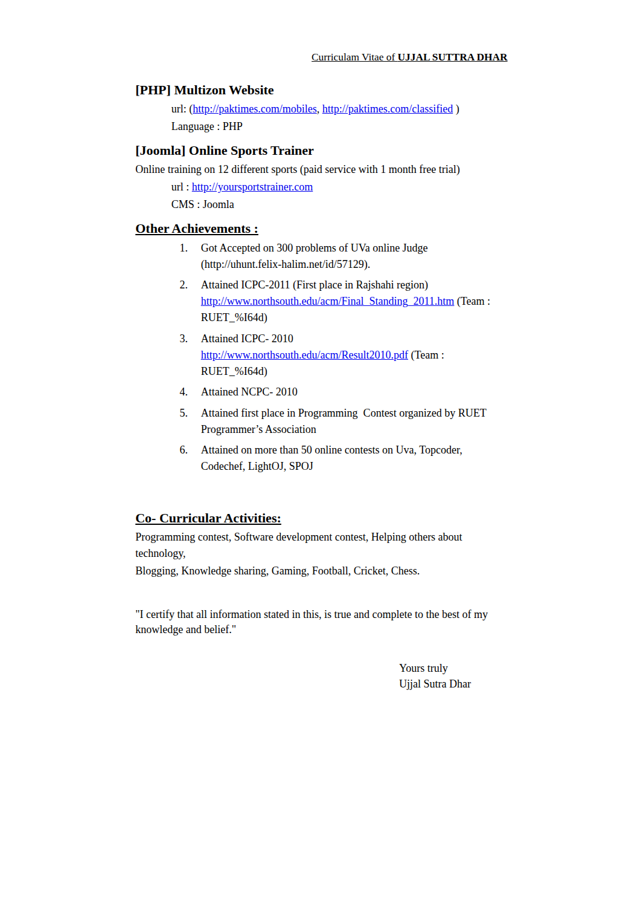Curriculam Vitae of UJJAL SUTTRA DHAR
[PHP] Multizon Website
url: (http://paktimes.com/mobiles, http://paktimes.com/classified )
Language : PHP
[Joomla] Online Sports Trainer
Online training on 12 different sports (paid service with 1 month free trial)
url : http://yoursportstrainer.com
CMS : Joomla
Other Achievements :
Got Accepted on 300 problems of UVa online Judge (http://uhunt.felix-halim.net/id/57129).
Attained ICPC-2011 (First place in Rajshahi region)
http://www.northsouth.edu/acm/Final_Standing_2011.htm (Team : RUET_%I64d)
Attained ICPC- 2010
http://www.northsouth.edu/acm/Result2010.pdf (Team : RUET_%I64d)
Attained NCPC- 2010
Attained first place in Programming Contest organized by RUET Programmer’s Association
Attained on more than 50 online contests on Uva, Topcoder, Codechef, LightOJ, SPOJ
Co- Curricular Activities:
Programming contest, Software development contest, Helping others about technology,
Blogging, Knowledge sharing, Gaming, Football, Cricket, Chess.
"I certify that all information stated in this, is true and complete to the best of my knowledge and belief."
Yours truly
Ujjal Sutra Dhar